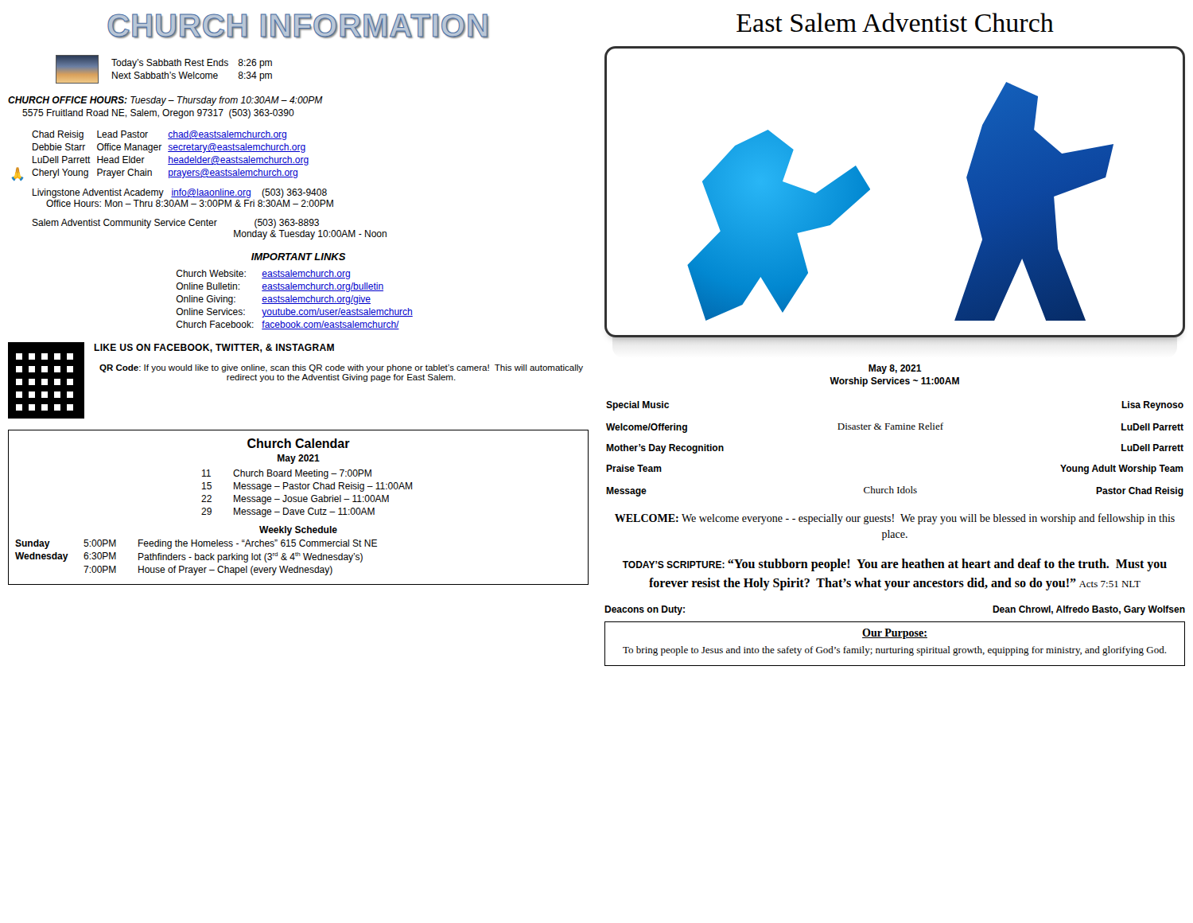CHURCH INFORMATION
| Today’s Sabbath Rest Ends | 8:26 pm |
| Next Sabbath’s Welcome | 8:34 pm |
CHURCH OFFICE HOURS: Tuesday – Thursday from 10:30AM – 4:00PM
5575 Fruitland Road NE, Salem, Oregon 97317 (503) 363-0390
| Chad Reisig | Lead Pastor | chad@eastsalemchurch.org |
| Debbie Starr | Office Manager | secretary@eastsalemchurch.org |
| LuDell Parrett | Head Elder | headelder@eastsalemchurch.org |
| 🙏 Cheryl Young | Prayer Chain | prayers@eastsalemchurch.org |
Livingstone Adventist Academy info@laaonline.org (503) 363-9408
Office Hours: Mon – Thru 8:30AM – 3:00PM & Fri 8:30AM – 2:00PM
Salem Adventist Community Service Center (503) 363-8893
Monday & Tuesday 10:00AM - Noon
IMPORTANT LINKS
| Church Website: | eastsalemchurch.org |
| Online Bulletin: | eastsalemchurch.org/bulletin |
| Online Giving: | eastsalemchurch.org/give |
| Online Services: | youtube.com/user/eastsalemchurch |
| Church Facebook: | facebook.com/eastsalemchurch/ |
LIKE US ON FACEBOOK, TWITTER, & INSTAGRAM
QR Code: If you would like to give online, scan this QR code with your phone or tablet’s camera! This will automatically redirect you to the Adventist Giving page for East Salem.
Church Calendar
May 2021
| 11 | Church Board Meeting – 7:00PM |
| 15 | Message – Pastor Chad Reisig – 11:00AM |
| 22 | Message – Josue Gabriel – 11:00AM |
| 29 | Message – Dave Cutz – 11:00AM |
Weekly Schedule
| Sunday | 5:00PM | Feeding the Homeless - “Arches” 615 Commercial St NE |
| Wednesday | 6:30PM | Pathfinders - back parking lot (3 rd & 4 th Wednesday’s) |
| | 7:00PM | House of Prayer – Chapel (every Wednesday) |
East Salem Adventist Church
May 8, 2021
Worship Services ~ 11:00AM
| Special Music | | Lisa Reynoso |
| Welcome/Offering | Disaster & Famine Relief | LuDell Parrett |
| Mother’s Day Recognition | | LuDell Parrett |
| Praise Team | | Young Adult Worship Team |
| Message | Church Idols | Pastor Chad Reisig |
WELCOME: We welcome everyone - - especially our guests! We pray you will be blessed in worship and fellowship in this place.
TODAY’S SCRIPTURE: “You stubborn people! You are heathen at heart and deaf to the truth. Must you forever resist the Holy Spirit? That’s what your ancestors did, and so do you!” Acts 7:51 NLT
Deacons on Duty: Dean Chrowl, Alfredo Basto, Gary Wolfsen
Our Purpose:
To bring people to Jesus and into the safety of God’s family; nurturing spiritual growth, equipping for ministry, and glorifying God.